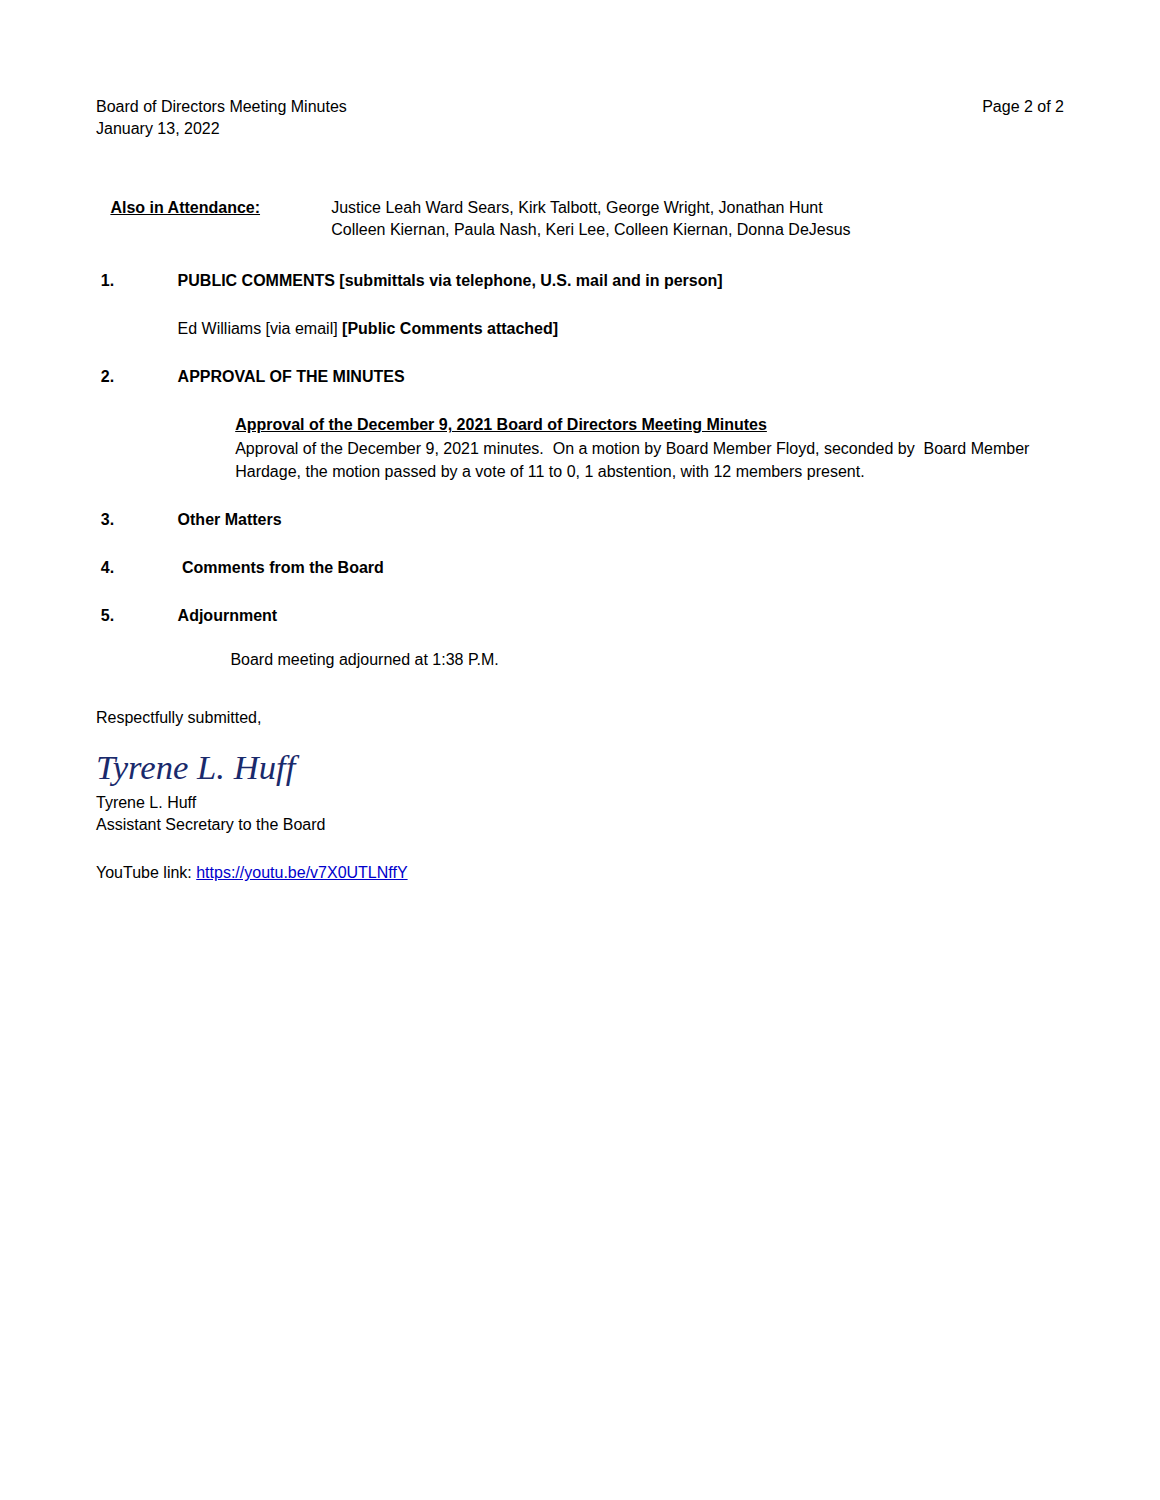Board of Directors Meeting Minutes
January 13, 2022
Page 2 of 2
Also in Attendance:
Justice Leah Ward Sears, Kirk Talbott, George Wright, Jonathan Hunt
Colleen Kiernan, Paula Nash, Keri Lee, Colleen Kiernan, Donna DeJesus
1. PUBLIC COMMENTS [submittals via telephone, U.S. mail and in person]
Ed Williams [via email] [Public Comments attached]
2. APPROVAL OF THE MINUTES
Approval of the December 9, 2021 Board of Directors Meeting Minutes
Approval of the December 9, 2021 minutes. On a motion by Board Member Floyd, seconded by Board Member Hardage, the motion passed by a vote of 11 to 0, 1 abstention, with 12 members present.
3. Other Matters
4. Comments from the Board
5. Adjournment
Board meeting adjourned at 1:38 P.M.
Respectfully submitted,
Tyrene L. Huff
Tyrene L. Huff
Assistant Secretary to the Board
YouTube link: https://youtu.be/v7X0UTLNffY